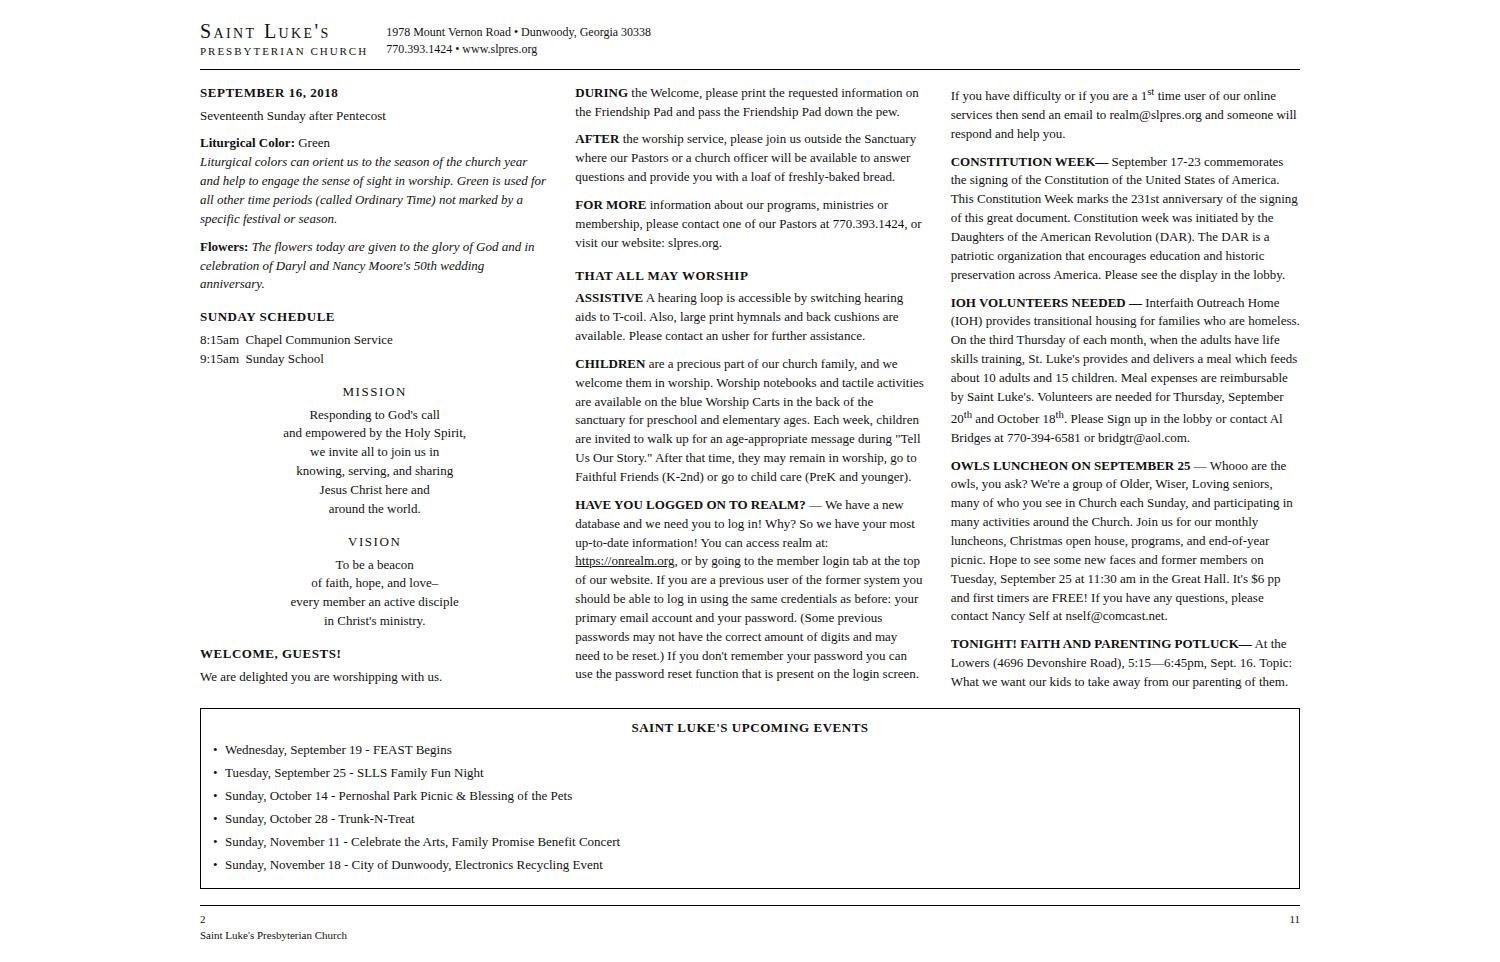Saint Luke's Presbyterian Church
1978 Mount Vernon Road • Dunwoody, Georgia 30338
770.393.1424 • www.slpres.org
September 16, 2018
Seventeenth Sunday after Pentecost
Liturgical Color: Green
Liturgical colors can orient us to the season of the church year and help to engage the sense of sight in worship. Green is used for all other time periods (called Ordinary Time) not marked by a specific festival or season.
Flowers: The flowers today are given to the glory of God and in celebration of Daryl and Nancy Moore's 50th wedding anniversary.
Sunday Schedule
8:15am Chapel Communion Service
9:15am Sunday School
Mission
Responding to God's call
and empowered by the Holy Spirit,
we invite all to join us in
knowing, serving, and sharing
Jesus Christ here and
around the world.
Vision
To be a beacon
of faith, hope, and love–
every member an active disciple
in Christ's ministry.
Welcome, Guests!
We are delighted you are worshipping with us.
DURING the Welcome, please print the requested information on the Friendship Pad and pass the Friendship Pad down the pew.
AFTER the worship service, please join us outside the Sanctuary where our Pastors or a church officer will be available to answer questions and provide you with a loaf of freshly-baked bread.
FOR MORE information about our programs, ministries or membership, please contact one of our Pastors at 770.393.1424, or visit our website: slpres.org.
That All May Worship
ASSISTIVE A hearing loop is accessible by switching hearing aids to T-coil. Also, large print hymnals and back cushions are available. Please contact an usher for further assistance.
CHILDREN are a precious part of our church family, and we welcome them in worship. Worship notebooks and tactile activities are available on the blue Worship Carts in the back of the sanctuary for preschool and elementary ages. Each week, children are invited to walk up for an age-appropriate message during "Tell Us Our Story." After that time, they may remain in worship, go to Faithful Friends (K-2nd) or go to child care (PreK and younger).
Have you logged on to Realm? — We have a new database and we need you to log in! Why? So we have your most up-to-date information! You can access realm at: https://onrealm.org, or by going to the member login tab at the top of our website. If you are a previous user of the former system you should be able to log in using the same credentials as before: your primary email account and your password. (Some previous passwords may not have the correct amount of digits and may need to be reset.) If you don't remember your password you can use the password reset function that is present on the login screen. If you have difficulty or if you are a 1st time user of our online services then send an email to realm@slpres.org and someone will respond and help you.
Constitution Week— September 17-23 commemorates the signing of the Constitution of the United States of America. This Constitution Week marks the 231st anniversary of the signing of this great document. Constitution week was initiated by the Daughters of the American Revolution (DAR). The DAR is a patriotic organization that encourages education and historic preservation across America. Please see the display in the lobby.
IOH Volunteers Needed — Interfaith Outreach Home (IOH) provides transitional housing for families who are homeless. On the third Thursday of each month, when the adults have life skills training, St. Luke's provides and delivers a meal which feeds about 10 adults and 15 children. Meal expenses are reimbursable by Saint Luke's. Volunteers are needed for Thursday, September 20th and October 18th. Please Sign up in the lobby or contact Al Bridges at 770-394-6581 or bridgtr@aol.com.
OWLS Luncheon on September 25 — Whooo are the owls, you ask? We're a group of Older, Wiser, Loving seniors, many of who you see in Church each Sunday, and participating in many activities around the Church. Join us for our monthly luncheons, Christmas open house, programs, and end-of-year picnic. Hope to see some new faces and former members on Tuesday, September 25 at 11:30 am in the Great Hall. It's $6 pp and first timers are FREE! If you have any questions, please contact Nancy Self at nself@comcast.net.
Tonight! Faith and Parenting Potluck— At the Lowers (4696 Devonshire Road), 5:15—6:45pm, Sept. 16. Topic: What we want our kids to take away from our parenting of them.
Saint Luke's Upcoming Events
Wednesday, September 19 - FEAST Begins
Tuesday, September 25 - SLLS Family Fun Night
Sunday, October 14 - Pernoshal Park Picnic & Blessing of the Pets
Sunday, October 28 - Trunk-N-Treat
Sunday, November 11 - Celebrate the Arts, Family Promise Benefit Concert
Sunday, November 18 - City of Dunwoody, Electronics Recycling Event
2
Saint Luke's Presbyterian Church 11